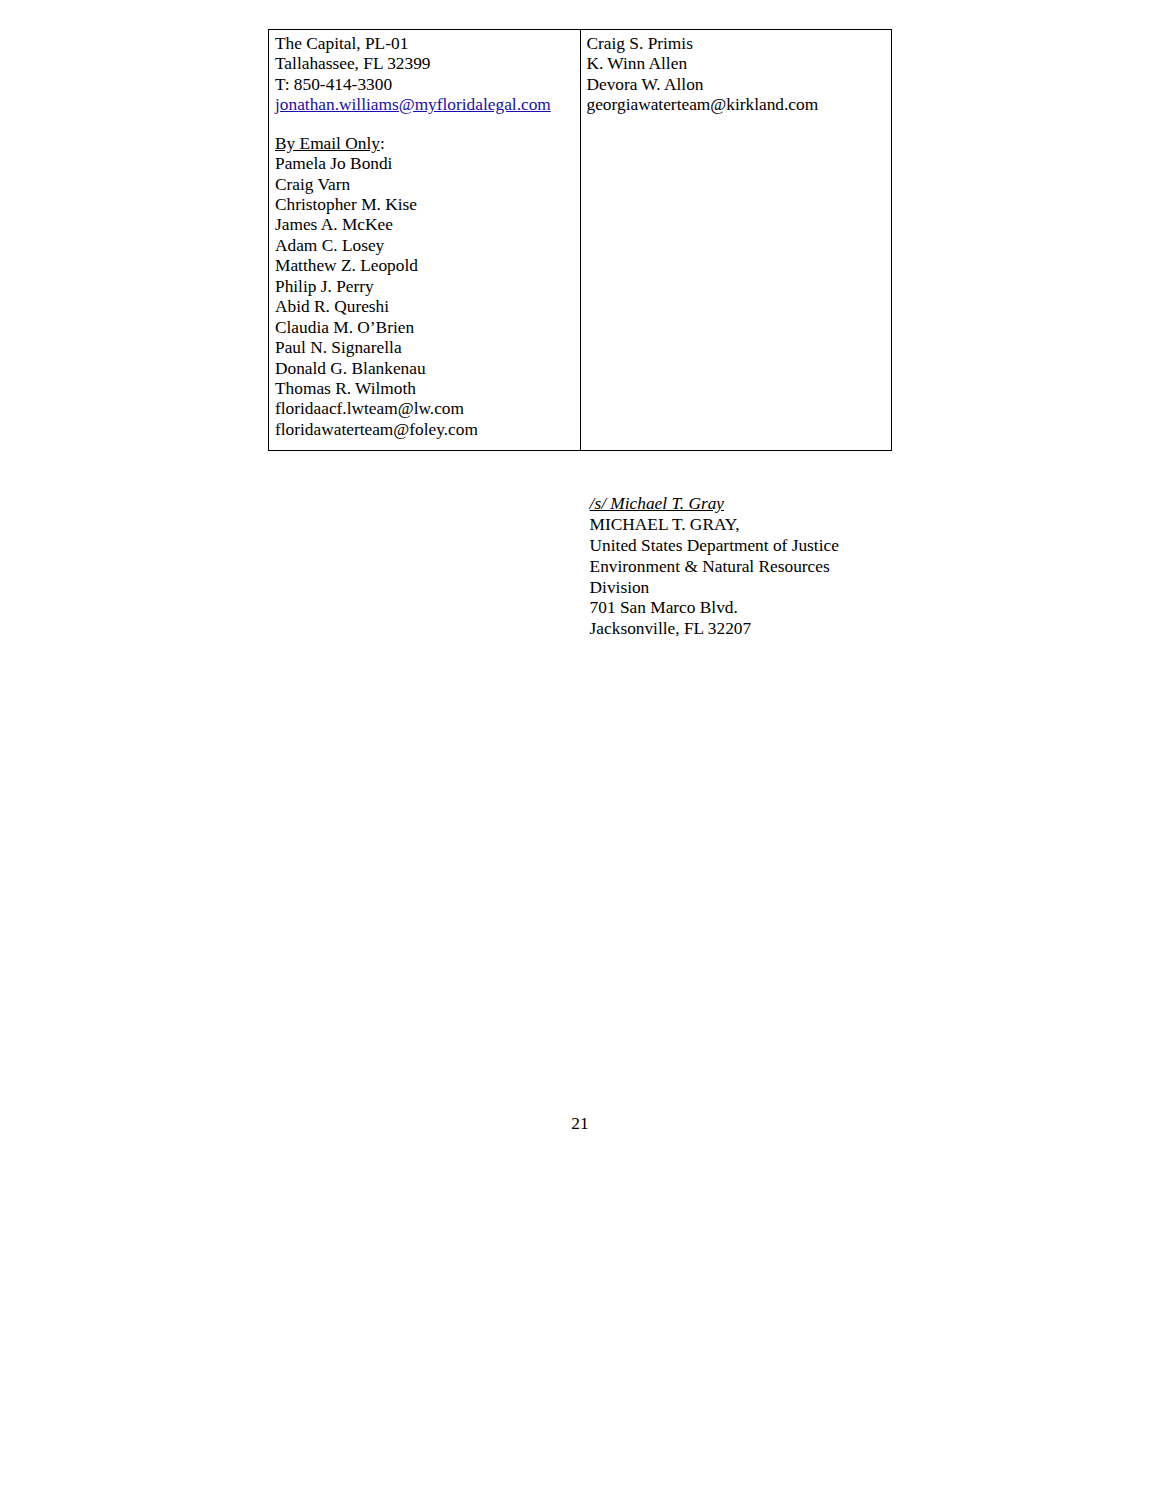| The Capital, PL-01 Tallahassee, FL 32399 T: 850-414-3300 jonathan.williams@myfloridalegal.com By Email Only : Pamela Jo Bondi Craig Varn Christopher M. Kise James A. McKee Adam C. Losey Matthew Z. Leopold Philip J. Perry Abid R. Qureshi Claudia M. O’Brien Paul N. Signarella Donald G. Blankenau Thomas R. Wilmoth floridaacf.lwteam@lw.com floridawaterteam@foley.com | Craig S. Primis K. Winn Allen Devora W. Allon georgiawaterteam@kirkland.com |
/s/ Michael T. Gray
MICHAEL T. GRAY,
United States Department of Justice
Environment & Natural Resources Division
701 San Marco Blvd.
Jacksonville, FL 32207
21